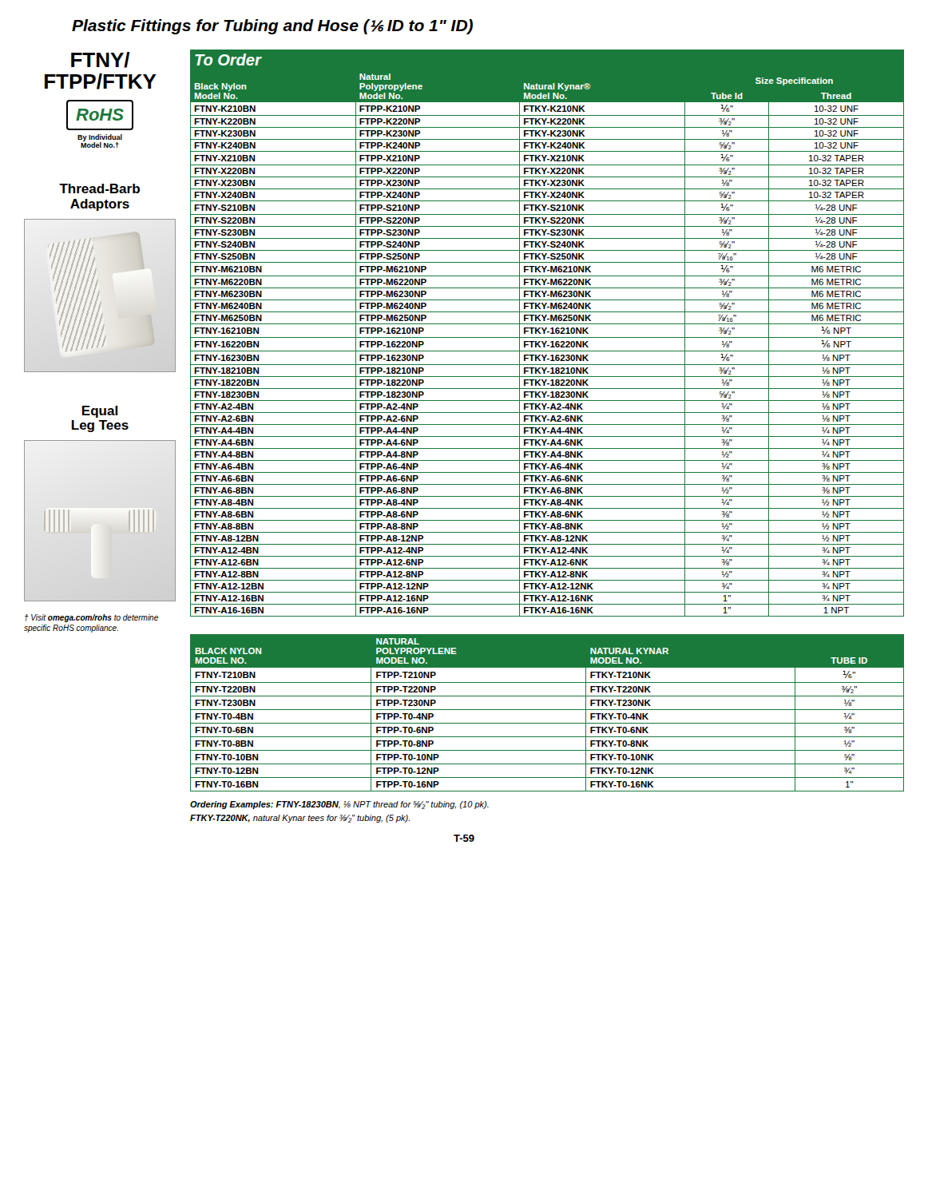Plastic Fittings for Tubing and Hose (⅙ ID to 1" ID)
FTNY/
FTPP/FTKY
RoHS
By Individual
Model No.†
Thread-Barb
Adaptors
Equal
Leg Tees
† Visit omega.com/rohs to determine specific RoHS compliance.
| To Order |
| --- |
| Black Nylon Model No. | Natural Polypropylene Model No. | Natural Kynar® Model No. | Size Specification |
| Tube Id | Thread |
| FTNY-K210BN | FTPP-K210NP | FTKY-K210NK | ⅙" | 10-32 UNF |
| FTNY-K220BN | FTPP-K220NP | FTKY-K220NK | ⅜⁄₂" | 10-32 UNF |
| FTNY-K230BN | FTPP-K230NP | FTKY-K230NK | ⅛" | 10-32 UNF |
| FTNY-K240BN | FTPP-K240NP | FTKY-K240NK | ⅝⁄₂" | 10-32 UNF |
| FTNY-X210BN | FTPP-X210NP | FTKY-X210NK | ⅙" | 10-32 TAPER |
| FTNY-X220BN | FTPP-X220NP | FTKY-X220NK | ⅜⁄₂" | 10-32 TAPER |
| FTNY-X230BN | FTPP-X230NP | FTKY-X230NK | ⅛" | 10-32 TAPER |
| FTNY-X240BN | FTPP-X240NP | FTKY-X240NK | ⅝⁄₂" | 10-32 TAPER |
| FTNY-S210BN | FTPP-S210NP | FTKY-S210NK | ⅙" | ¼-28 UNF |
| FTNY-S220BN | FTPP-S220NP | FTKY-S220NK | ⅜⁄₂" | ¼-28 UNF |
| FTNY-S230BN | FTPP-S230NP | FTKY-S230NK | ⅛" | ¼-28 UNF |
| FTNY-S240BN | FTPP-S240NP | FTKY-S240NK | ⅝⁄₂" | ¼-28 UNF |
| FTNY-S250BN | FTPP-S250NP | FTKY-S250NK | ⅞⁄₁₆" | ¼-28 UNF |
| FTNY-M6210BN | FTPP-M6210NP | FTKY-M6210NK | ⅙" | M6 METRIC |
| FTNY-M6220BN | FTPP-M6220NP | FTKY-M6220NK | ⅜⁄₂" | M6 METRIC |
| FTNY-M6230BN | FTPP-M6230NP | FTKY-M6230NK | ⅛" | M6 METRIC |
| FTNY-M6240BN | FTPP-M6240NP | FTKY-M6240NK | ⅝⁄₂" | M6 METRIC |
| FTNY-M6250BN | FTPP-M6250NP | FTKY-M6250NK | ⅞⁄₁₆" | M6 METRIC |
| FTNY-16210BN | FTPP-16210NP | FTKY-16210NK | ⅜⁄₂" | ⅙ NPT |
| FTNY-16220BN | FTPP-16220NP | FTKY-16220NK | ⅛" | ⅙ NPT |
| FTNY-16230BN | FTPP-16230NP | FTKY-16230NK | ⅙" | ⅛ NPT |
| FTNY-18210BN | FTPP-18210NP | FTKY-18210NK | ⅜⁄₂" | ⅛ NPT |
| FTNY-18220BN | FTPP-18220NP | FTKY-18220NK | ⅛" | ⅛ NPT |
| FTNY-18230BN | FTPP-18230NP | FTKY-18230NK | ⅝⁄₂" | ⅛ NPT |
| FTNY-A2-4BN | FTPP-A2-4NP | FTKY-A2-4NK | ¼" | ⅛ NPT |
| FTNY-A2-6BN | FTPP-A2-6NP | FTKY-A2-6NK | ⅜" | ⅛ NPT |
| FTNY-A4-4BN | FTPP-A4-4NP | FTKY-A4-4NK | ¼" | ¼ NPT |
| FTNY-A4-6BN | FTPP-A4-6NP | FTKY-A4-6NK | ⅜" | ¼ NPT |
| FTNY-A4-8BN | FTPP-A4-8NP | FTKY-A4-8NK | ½" | ¼ NPT |
| FTNY-A6-4BN | FTPP-A6-4NP | FTKY-A6-4NK | ¼" | ⅜ NPT |
| FTNY-A6-6BN | FTPP-A6-6NP | FTKY-A6-6NK | ⅜" | ⅜ NPT |
| FTNY-A6-8BN | FTPP-A6-8NP | FTKY-A6-8NK | ½" | ⅜ NPT |
| FTNY-A8-4BN | FTPP-A8-4NP | FTKY-A8-4NK | ¼" | ½ NPT |
| FTNY-A8-6BN | FTPP-A8-6NP | FTKY-A8-6NK | ⅜" | ½ NPT |
| FTNY-A8-8BN | FTPP-A8-8NP | FTKY-A8-8NK | ½" | ½ NPT |
| FTNY-A8-12BN | FTPP-A8-12NP | FTKY-A8-12NK | ¾" | ½ NPT |
| FTNY-A12-4BN | FTPP-A12-4NP | FTKY-A12-4NK | ¼" | ¾ NPT |
| FTNY-A12-6BN | FTPP-A12-6NP | FTKY-A12-6NK | ⅜" | ¾ NPT |
| FTNY-A12-8BN | FTPP-A12-8NP | FTKY-A12-8NK | ½" | ¾ NPT |
| FTNY-A12-12BN | FTPP-A12-12NP | FTKY-A12-12NK | ¾" | ¾ NPT |
| FTNY-A12-16BN | FTPP-A12-16NP | FTKY-A12-16NK | 1" | ¾ NPT |
| FTNY-A16-16BN | FTPP-A16-16NP | FTKY-A16-16NK | 1" | 1 NPT |
| BLACK NYLON MODEL NO. | NATURAL POLYPROPYLENE MODEL NO. | NATURAL KYNAR MODEL NO. | TUBE ID |
| --- | --- | --- | --- |
| FTNY-T210BN | FTPP-T210NP | FTKY-T210NK | ⅙" |
| FTNY-T220BN | FTPP-T220NP | FTKY-T220NK | ⅜⁄₂" |
| FTNY-T230BN | FTPP-T230NP | FTKY-T230NK | ⅛" |
| FTNY-T0-4BN | FTPP-T0-4NP | FTKY-T0-4NK | ¼" |
| FTNY-T0-6BN | FTPP-T0-6NP | FTKY-T0-6NK | ⅜" |
| FTNY-T0-8BN | FTPP-T0-8NP | FTKY-T0-8NK | ½" |
| FTNY-T0-10BN | FTPP-T0-10NP | FTKY-T0-10NK | ⅝" |
| FTNY-T0-12BN | FTPP-T0-12NP | FTKY-T0-12NK | ¾" |
| FTNY-T0-16BN | FTPP-T0-16NP | FTKY-T0-16NK | 1" |
Ordering Examples: FTNY-18230BN, ⅛ NPT thread for ⅝⁄₂" tubing, (10 pk).
FTKY-T220NK, natural Kynar tees for ⅜⁄₂" tubing, (5 pk).
T-59